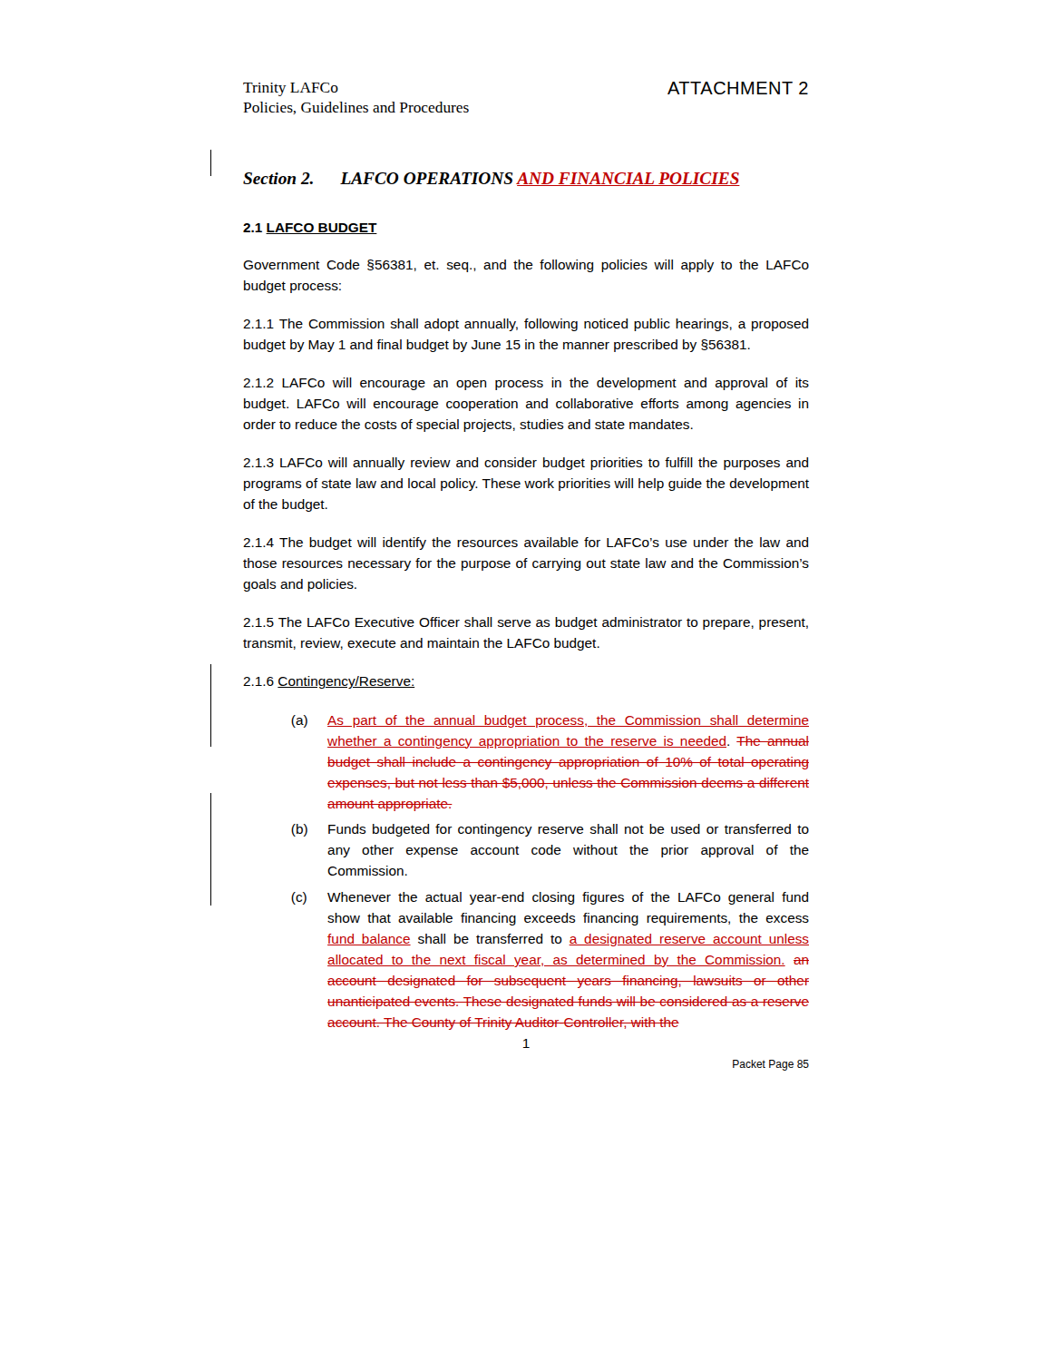Trinity LAFCo
Policies, Guidelines and Procedures
ATTACHMENT 2
Section 2. LAFCO OPERATIONS AND FINANCIAL POLICIES
2.1 LAFCO BUDGET
Government Code §56381, et. seq., and the following policies will apply to the LAFCo budget process:
2.1.1 The Commission shall adopt annually, following noticed public hearings, a proposed budget by May 1 and final budget by June 15 in the manner prescribed by §56381.
2.1.2 LAFCo will encourage an open process in the development and approval of its budget. LAFCo will encourage cooperation and collaborative efforts among agencies in order to reduce the costs of special projects, studies and state mandates.
2.1.3 LAFCo will annually review and consider budget priorities to fulfill the purposes and programs of state law and local policy. These work priorities will help guide the development of the budget.
2.1.4 The budget will identify the resources available for LAFCo’s use under the law and those resources necessary for the purpose of carrying out state law and the Commission’s goals and policies.
2.1.5 The LAFCo Executive Officer shall serve as budget administrator to prepare, present, transmit, review, execute and maintain the LAFCo budget.
2.1.6 Contingency/Reserve:
(a) As part of the annual budget process, the Commission shall determine whether a contingency appropriation to the reserve is needed. The annual budget shall include a contingency appropriation of 10% of total operating expenses, but not less than $5,000, unless the Commission deems a different amount appropriate.
(b) Funds budgeted for contingency reserve shall not be used or transferred to any other expense account code without the prior approval of the Commission.
(c) Whenever the actual year-end closing figures of the LAFCo general fund show that available financing exceeds financing requirements, the excess fund balance shall be transferred to a designated reserve account unless allocated to the next fiscal year, as determined by the Commission. an account designated for subsequent years financing, lawsuits or other unanticipated events. These designated funds will be considered as a reserve account. The County of Trinity Auditor-Controller, with the
1
Packet Page 85